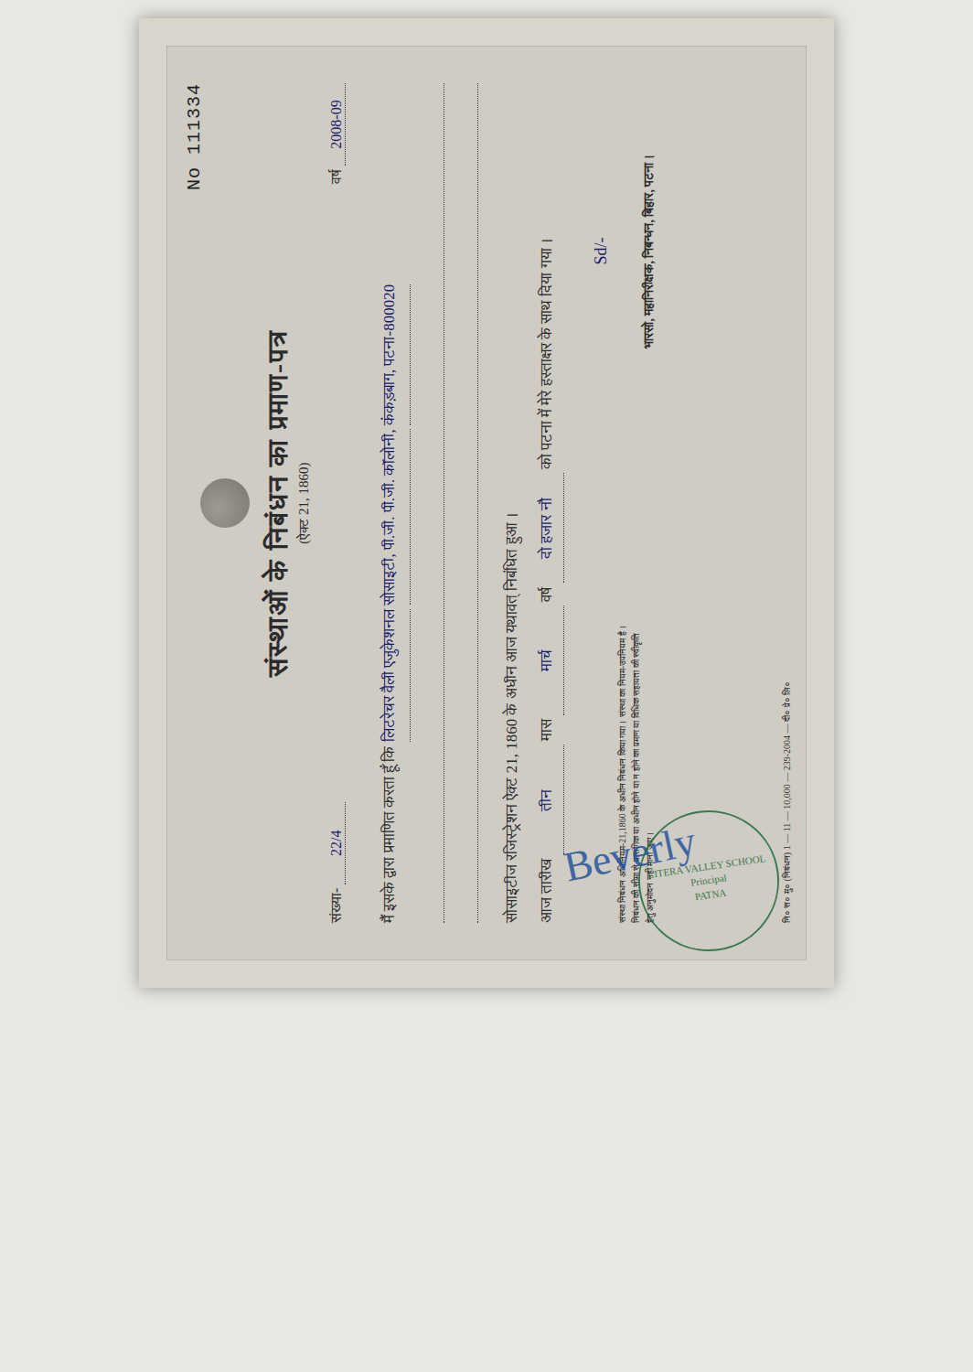No 111334
संस्थाओं के निबंधन का प्रमाण-पत्र
(ऐक्ट 21, 1860)
संख्या- 22/4
वर्ष 2008-09
मैं इसके द्वारा प्रमाणित करता हूँ कि लिटरेचर वैली एजुकेशनल सोसाइटी, पी.जी. पी.जी. कॉलोनी, कंकड़बाग, पटना-800020
सोसाइटीज रजिस्ट्रेशन ऐक्ट 21, 1860 के अधीन आज यथावत् निबंधित हुआ।
आज तारीख तीन मास मार्च वर्ष दो हजार नौ को पटना में मेरे हस्ताक्षर के साथ दिया गया।
संस्था निबंधन अधिनियम-21,1860 के अधीन निबंधन किया गया। संस्था का नियम-उपनियम है। निबंधन की सीमा से प्रासंगिक या अधीन होने या न होने का प्रमाण या विधिक सहायता की स्वीकृति हेतु अनुमोदन नहीं माना जाए।
Sd/-
भारसो, महानिरीक्षक, निबन्धन, बिहार, पटना।
नि० स० मु० (निबंधन) 1 — 11 — 10,000 — 239-2004 — दी० प्रे० लि०
Beverly
LITERA VALLEY SCHOOL
Principal
PATNA